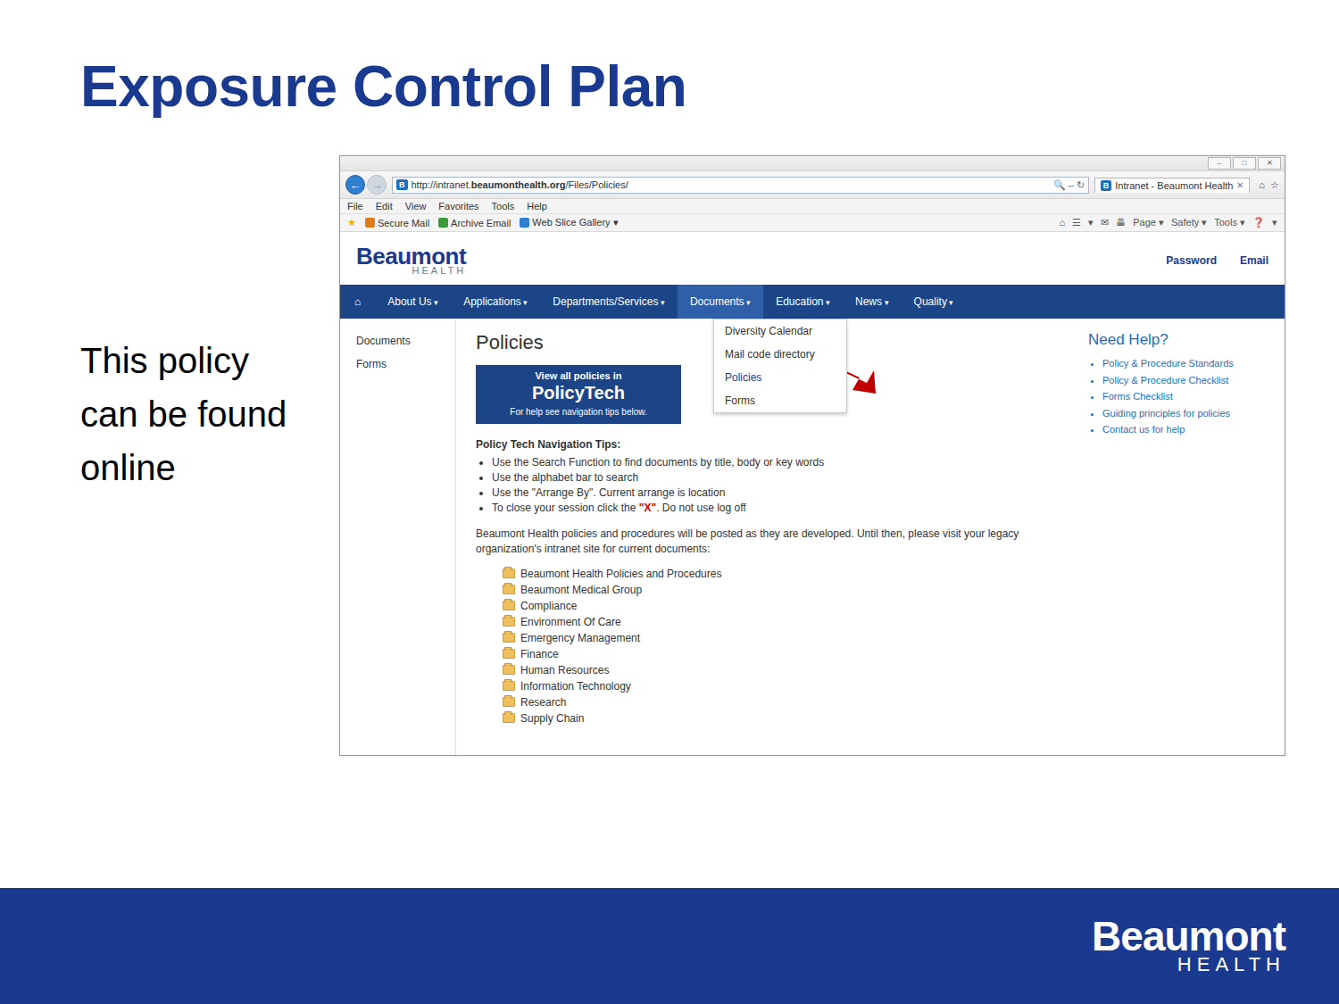Exposure Control Plan
This policy
can be found
online
–□✕
←
→
B http://intranet.beaumonthealth.org/Files/Policies/ 🔍 – ↻
B Intranet - Beaumont Health ✕
⌂☆
File Edit View Favorites Tools Help
★ Secure Mail Archive Email Web Slice Gallery ▾ ⌂☰▾✉🖶Page ▾Safety ▾Tools ▾❓▾
Beaumont
HEALTH
Password Email
⌂
About Us
Applications
Departments/Services
Documents
Education
News
Quality
Diversity Calendar
Mail code directory
Policies
Forms
Documents
Forms
Policies
View all policies in
PolicyTech
For help see navigation tips below.
Policy Tech Navigation Tips:
Use the Search Function to find documents by title, body or key words
Use the alphabet bar to search
Use the "Arrange By". Current arrange is location
To close your session click the "X". Do not use log off
Beaumont Health policies and procedures will be posted as they are developed. Until then, please visit your legacy organization's intranet site for current documents:
Beaumont Health Policies and Procedures
Beaumont Medical Group
Compliance
Environment Of Care
Emergency Management
Finance
Human Resources
Information Technology
Research
Supply Chain
Need Help?
Policy & Procedure Standards
Policy & Procedure Checklist
Forms Checklist
Guiding principles for policies
Contact us for help
Beaumont
HEALTH